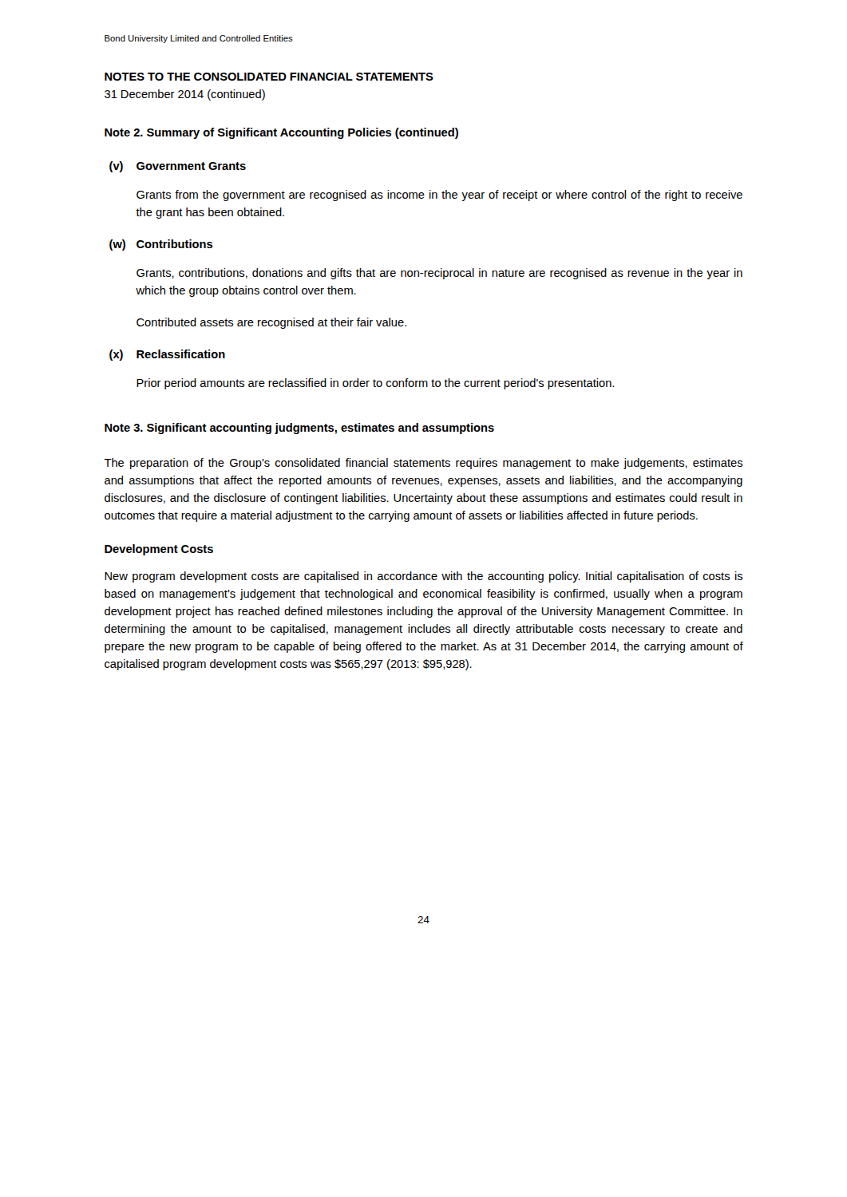Bond University Limited and Controlled Entities
NOTES TO THE CONSOLIDATED FINANCIAL STATEMENTS
31 December 2014 (continued)
Note 2. Summary of Significant Accounting Policies (continued)
(v) Government Grants
Grants from the government are recognised as income in the year of receipt or where control of the right to receive the grant has been obtained.
(w) Contributions
Grants, contributions, donations and gifts that are non-reciprocal in nature are recognised as revenue in the year in which the group obtains control over them.
Contributed assets are recognised at their fair value.
(x) Reclassification
Prior period amounts are reclassified in order to conform to the current period's presentation.
Note 3. Significant accounting judgments, estimates and assumptions
The preparation of the Group's consolidated financial statements requires management to make judgements, estimates and assumptions that affect the reported amounts of revenues, expenses, assets and liabilities, and the accompanying disclosures, and the disclosure of contingent liabilities. Uncertainty about these assumptions and estimates could result in outcomes that require a material adjustment to the carrying amount of assets or liabilities affected in future periods.
Development Costs
New program development costs are capitalised in accordance with the accounting policy. Initial capitalisation of costs is based on management's judgement that technological and economical feasibility is confirmed, usually when a program development project has reached defined milestones including the approval of the University Management Committee. In determining the amount to be capitalised, management includes all directly attributable costs necessary to create and prepare the new program to be capable of being offered to the market. As at 31 December 2014, the carrying amount of capitalised program development costs was $565,297 (2013: $95,928).
24